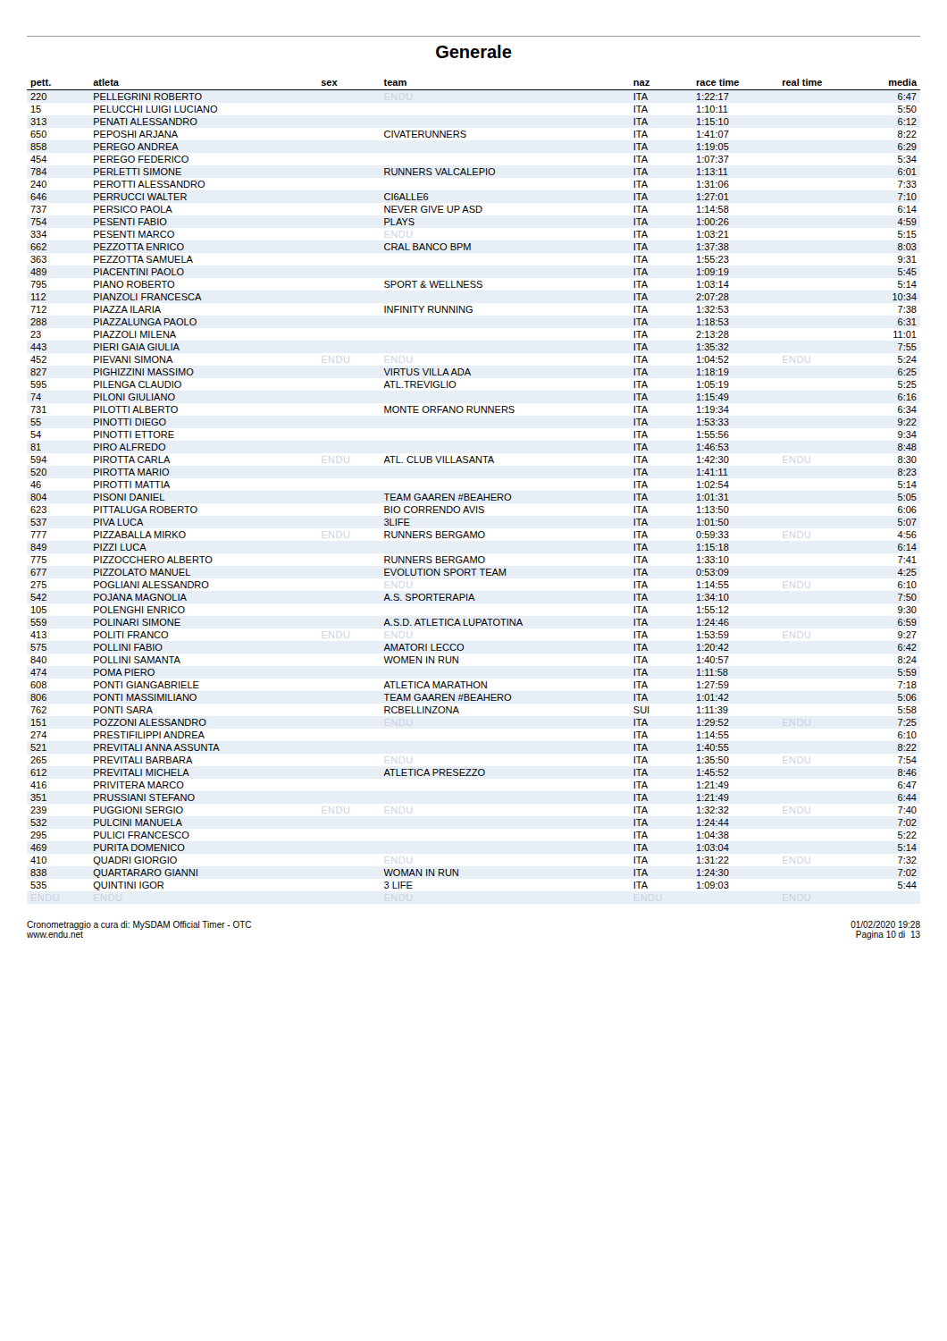Generale
| pett. | atleta | sex | team | naz | race time | real time | media |
| --- | --- | --- | --- | --- | --- | --- | --- |
| 220 | PELLEGRINI ROBERTO | | ENDU | ITA | 1:22:17 | | 6:47 |
| 15 | PELUCCHI LUIGI LUCIANO | | | ITA | 1:10:11 | | 5:50 |
| 313 | PENATI ALESSANDRO | | | ITA | 1:15:10 | | 6:12 |
| 650 | PEPOSHI ARJANA | | CIVATERUNNERS | ITA | 1:41:07 | | 8:22 |
| 858 | PEREGO ANDREA | | | ITA | 1:19:05 | | 6:29 |
| 454 | PEREGO FEDERICO | | | ITA | 1:07:37 | | 5:34 |
| 784 | PERLETTI SIMONE | | RUNNERS VALCALEPIO | ITA | 1:13:11 | | 6:01 |
| 240 | PEROTTI ALESSANDRO | | | ITA | 1:31:06 | | 7:33 |
| 646 | PERRUCCI WALTER | | CI6ALLE6 | ITA | 1:27:01 | | 7:10 |
| 737 | PERSICO PAOLA | | NEVER GIVE UP ASD | ITA | 1:14:58 | | 6:14 |
| 754 | PESENTI FABIO | | PLAYS | ITA | 1:00:26 | | 4:59 |
| 334 | PESENTI MARCO | | ENDU | ITA | 1:03:21 | | 5:15 |
| 662 | PEZZOTTA ENRICO | | CRAL BANCO BPM | ITA | 1:37:38 | | 8:03 |
| 363 | PEZZOTTA SAMUELA | | | ITA | 1:55:23 | | 9:31 |
| 489 | PIACENTINI PAOLO | | | ITA | 1:09:19 | | 5:45 |
| 795 | PIANO ROBERTO | | SPORT & WELLNESS | ITA | 1:03:14 | | 5:14 |
| 112 | PIANZOLI FRANCESCA | | | ITA | 2:07:28 | | 10:34 |
| 712 | PIAZZA ILARIA | | INFINITY RUNNING | ITA | 1:32:53 | | 7:38 |
| 288 | PIAZZALUNGA PAOLO | | | ITA | 1:18:53 | | 6:31 |
| 23 | PIAZZOLI MILENA | | | ITA | 2:13:28 | | 11:01 |
| 443 | PIERI GAIA GIULIA | | | ITA | 1:35:32 | | 7:55 |
| 452 | PIEVANI SIMONA | ENDU | ENDU | ITA | 1:04:52 | ENDU | 5:24 |
| 827 | PIGHIZZINI MASSIMO | | VIRTUS VILLA ADA | ITA | 1:18:19 | | 6:25 |
| 595 | PILENGA CLAUDIO | | ATL.TREVIGLIO | ITA | 1:05:19 | | 5:25 |
| 74 | PILONI GIULIANO | | | ITA | 1:15:49 | | 6:16 |
| 731 | PILOTTI ALBERTO | | MONTE ORFANO RUNNERS | ITA | 1:19:34 | | 6:34 |
| 55 | PINOTTI DIEGO | | | ITA | 1:53:33 | | 9:22 |
| 54 | PINOTTI ETTORE | | | ITA | 1:55:56 | | 9:34 |
| 81 | PIRO ALFREDO | | | ITA | 1:46:53 | | 8:48 |
| 594 | PIROTTA CARLA | ENDU | ATL. CLUB VILLASANTA | ITA | 1:42:30 | ENDU | 8:30 |
| 520 | PIROTTA MARIO | | | ITA | 1:41:11 | | 8:23 |
| 46 | PIROTTI MATTIA | | | ITA | 1:02:54 | | 5:14 |
| 804 | PISONI DANIEL | | TEAM GAAREN #BEAHERO | ITA | 1:01:31 | | 5:05 |
| 623 | PITTALUGA ROBERTO | | BIO CORRENDO AVIS | ITA | 1:13:50 | | 6:06 |
| 537 | PIVA LUCA | | 3LIFE | ITA | 1:01:50 | | 5:07 |
| 777 | PIZZABALLA MIRKO | ENDU | RUNNERS BERGAMO | ITA | 0:59:33 | ENDU | 4:56 |
| 849 | PIZZI LUCA | | | ITA | 1:15:18 | | 6:14 |
| 775 | PIZZOCCHERO ALBERTO | | RUNNERS BERGAMO | ITA | 1:33:10 | | 7:41 |
| 677 | PIZZOLATO MANUEL | | EVOLUTION SPORT TEAM | ITA | 0:53:09 | | 4:25 |
| 275 | POGLIANI ALESSANDRO | | ENDU | ITA | 1:14:55 | ENDU | 6:10 |
| 542 | POJANA MAGNOLIA | | A.S. SPORTERAPIA | ITA | 1:34:10 | | 7:50 |
| 105 | POLENGHI ENRICO | | | ITA | 1:55:12 | | 9:30 |
| 559 | POLINARI SIMONE | | A.S.D. ATLETICA LUPATOTINA | ITA | 1:24:46 | | 6:59 |
| 413 | POLITI FRANCO | ENDU | ENDU | ITA | 1:53:59 | ENDU | 9:27 |
| 575 | POLLINI FABIO | | AMATORI LECCO | ITA | 1:20:42 | | 6:42 |
| 840 | POLLINI SAMANTA | | WOMEN IN RUN | ITA | 1:40:57 | | 8:24 |
| 474 | POMA PIERO | | | ITA | 1:11:58 | | 5:59 |
| 608 | PONTI GIANGABRIELE | | ATLETICA MARATHON | ITA | 1:27:59 | | 7:18 |
| 806 | PONTI MASSIMILIANO | | TEAM GAAREN #BEAHERO | ITA | 1:01:42 | | 5:06 |
| 762 | PONTI SARA | | RCBELLINZONA | SUI | 1:11:39 | | 5:58 |
| 151 | POZZONI ALESSANDRO | | ENDU | ITA | 1:29:52 | ENDU | 7:25 |
| 274 | PRESTIFILIPPI ANDREA | | | ITA | 1:14:55 | | 6:10 |
| 521 | PREVITALI ANNA ASSUNTA | | | ITA | 1:40:55 | | 8:22 |
| 265 | PREVITALI BARBARA | | ENDU | ITA | 1:35:50 | ENDU | 7:54 |
| 612 | PREVITALI MICHELA | | ATLETICA PRESEZZO | ITA | 1:45:52 | | 8:46 |
| 416 | PRIVITERA MARCO | | | ITA | 1:21:49 | | 6:47 |
| 351 | PRUSSIANI STEFANO | | | ITA | 1:21:49 | | 6:44 |
| 239 | PUGGIONI SERGIO | ENDU | ENDU | ITA | 1:32:32 | ENDU | 7:40 |
| 532 | PULCINI MANUELA | | | ITA | 1:24:44 | | 7:02 |
| 295 | PULICI FRANCESCO | | | ITA | 1:04:38 | | 5:22 |
| 469 | PURITA DOMENICO | | | ITA | 1:03:04 | | 5:14 |
| 410 | QUADRI GIORGIO | | ENDU | ITA | 1:31:22 | ENDU | 7:32 |
| 838 | QUARTARARO GIANNI | | WOMAN IN RUN | ITA | 1:24:30 | | 7:02 |
| 535 | QUINTINI IGOR | | 3 LIFE | ITA | 1:09:03 | | 5:44 |
| ENDU | ENDU | | ENDU | ENDU | | ENDU | |
Cronometraggio a cura di: MySDAM Official Timer - OTC
www.endu.net
01/02/2020 19:28
Pagina 10 di 13